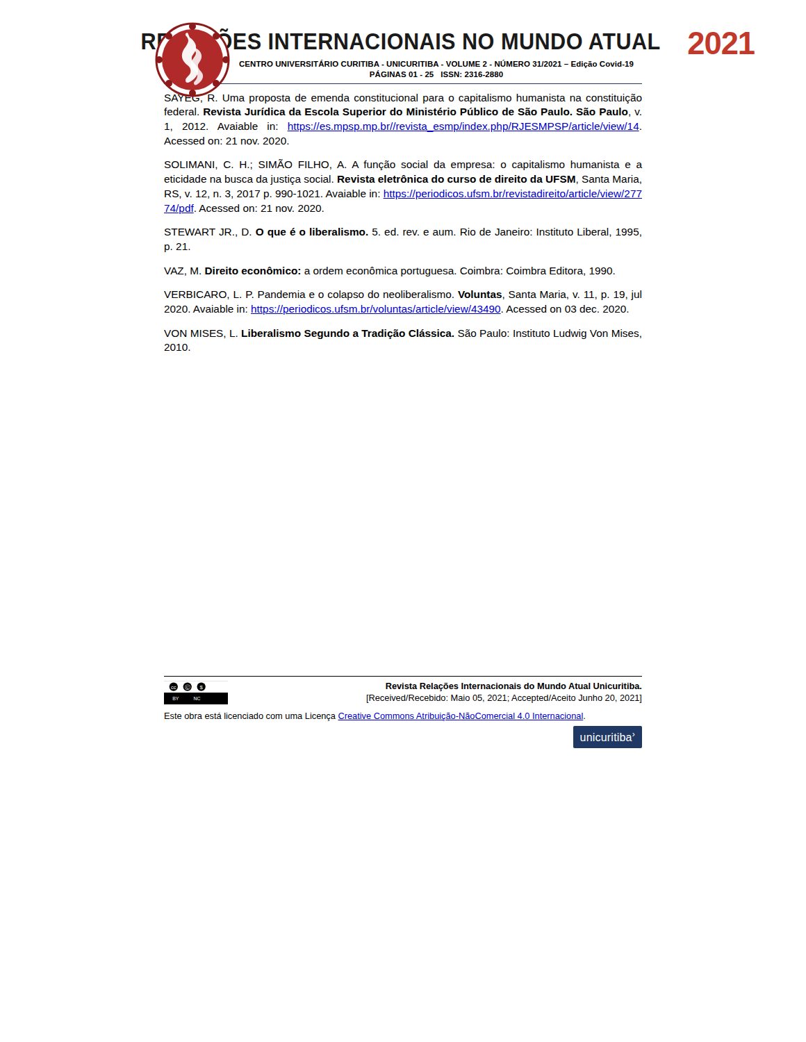RELAÇÕES INTERNACIONAIS NO MUNDO ATUAL 2021
CENTRO UNIVERSITÁRIO CURITIBA - UNICURITIBA - VOLUME 2 - NÚMERO 31/2021 – Edição Covid-19
PÁGINAS 01 - 25 ISSN: 2316-2880
SAYEG, R. Uma proposta de emenda constitucional para o capitalismo humanista na constituição federal. Revista Jurídica da Escola Superior do Ministério Público de São Paulo. São Paulo, v. 1, 2012. Avaiable in: https://es.mpsp.mp.br//revista_esmp/index.php/RJESMPSP/article/view/14. Acessed on: 21 nov. 2020.
SOLIMANI, C. H.; SIMÃO FILHO, A. A função social da empresa: o capitalismo humanista e a eticidade na busca da justiça social. Revista eletrônica do curso de direito da UFSM, Santa Maria, RS, v. 12, n. 3, 2017 p. 990-1021. Avaiable in: https://periodicos.ufsm.br/revistadireito/article/view/27774/pdf. Acessed on: 21 nov. 2020.
STEWART JR., D. O que é o liberalismo. 5. ed. rev. e aum. Rio de Janeiro: Instituto Liberal, 1995, p. 21.
VAZ, M. Direito econômico: a ordem econômica portuguesa. Coimbra: Coimbra Editora, 1990.
VERBICARO, L. P. Pandemia e o colapso do neoliberalismo. Voluntas, Santa Maria, v. 11, p. 19, jul 2020. Avaiable in: https://periodicos.ufsm.br/voluntas/article/view/43490. Acessed on 03 dec. 2020.
VON MISES, L. Liberalismo Segundo a Tradição Clássica. São Paulo: Instituto Ludwig Von Mises, 2010.
cc Ⓒ $ BY NC
Revista Relações Internacionais do Mundo Atual Unicuritiba.
[Received/Recebido: Maio 05, 2021; Accepted/Aceito Junho 20, 2021]
Este obra está licenciado com uma Licença Creative Commons Atribuição-NãoComercial 4.0 Internacional.
unicuritiba›